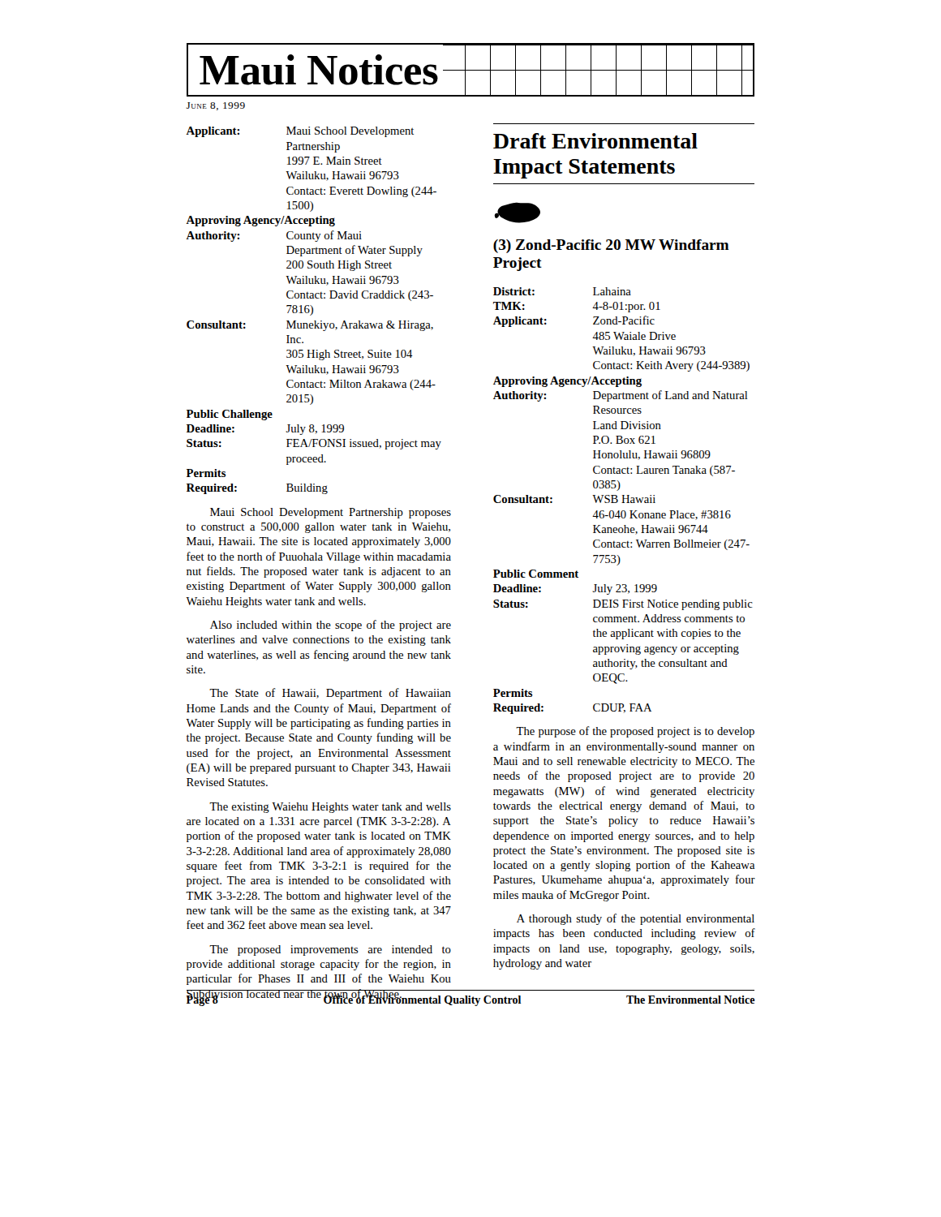Maui Notices
June 8, 1999
Applicant:
Maui School Development Partnership
1997 E. Main Street
Wailuku, Hawaii 96793
Contact: Everett Dowling (244-1500)
Approving Agency/Accepting
Authority:
County of Maui
Department of Water Supply
200 South High Street
Wailuku, Hawaii 96793
Contact: David Craddick (243-7816)
Consultant:
Munekiyo, Arakawa & Hiraga, Inc.
305 High Street, Suite 104
Wailuku, Hawaii 96793
Contact: Milton Arakawa (244-2015)
Public Challenge
Deadline:
July 8, 1999
Status:
FEA/FONSI issued, project may proceed.
Permits
Required:
Building
Maui School Development Partnership proposes to construct a 500,000 gallon water tank in Waiehu, Maui, Hawaii. The site is located approximately 3,000 feet to the north of Puuohala Village within macadamia nut fields. The proposed water tank is adjacent to an existing Department of Water Supply 300,000 gallon Waiehu Heights water tank and wells.
Also included within the scope of the project are waterlines and valve connections to the existing tank and waterlines, as well as fencing around the new tank site.
The State of Hawaii, Department of Hawaiian Home Lands and the County of Maui, Department of Water Supply will be participating as funding parties in the project. Because State and County funding will be used for the project, an Environmental Assessment (EA) will be prepared pursuant to Chapter 343, Hawaii Revised Statutes.
The existing Waiehu Heights water tank and wells are located on a 1.331 acre parcel (TMK 3-3-2:28). A portion of the proposed water tank is located on TMK 3-3-2:28. Additional land area of approximately 28,080 square feet from TMK 3-3-2:1 is required for the project. The area is intended to be consolidated with TMK 3-3-2:28. The bottom and highwater level of the new tank will be the same as the existing tank, at 347 feet and 362 feet above mean sea level.
The proposed improvements are intended to provide additional storage capacity for the region, in particular for Phases II and III of the Waiehu Kou Subdivision located near the town of Waihee.
Draft Environmental Impact Statements
(3) Zond-Pacific 20 MW Windfarm Project
District:
Lahaina
TMK:
4-8-01:por. 01
Applicant:
Zond-Pacific
485 Waiale Drive
Wailuku, Hawaii 96793
Contact: Keith Avery (244-9389)
Approving Agency/Accepting
Authority:
Department of Land and Natural Resources
Land Division
P.O. Box 621
Honolulu, Hawaii 96809
Contact: Lauren Tanaka (587-0385)
Consultant:
WSB Hawaii
46-040 Konane Place, #3816
Kaneohe, Hawaii 96744
Contact: Warren Bollmeier (247-7753)
Public Comment
Deadline:
July 23, 1999
Status:
DEIS First Notice pending public comment. Address comments to the applicant with copies to the approving agency or accepting authority, the consultant and OEQC.
Permits
Required:
CDUP, FAA
The purpose of the proposed project is to develop a windfarm in an environmentally-sound manner on Maui and to sell renewable electricity to MECO. The needs of the proposed project are to provide 20 megawatts (MW) of wind generated electricity towards the electrical energy demand of Maui, to support the State’s policy to reduce Hawaii’s dependence on imported energy sources, and to help protect the State’s environment. The proposed site is located on a gently sloping portion of the Kaheawa Pastures, Ukumehame ahupua‘a, approximately four miles mauka of McGregor Point.
A thorough study of the potential environmental impacts has been conducted including review of impacts on land use, topography, geology, soils, hydrology and water
Page 8
Office of Environmental Quality Control
The Environmental Notice